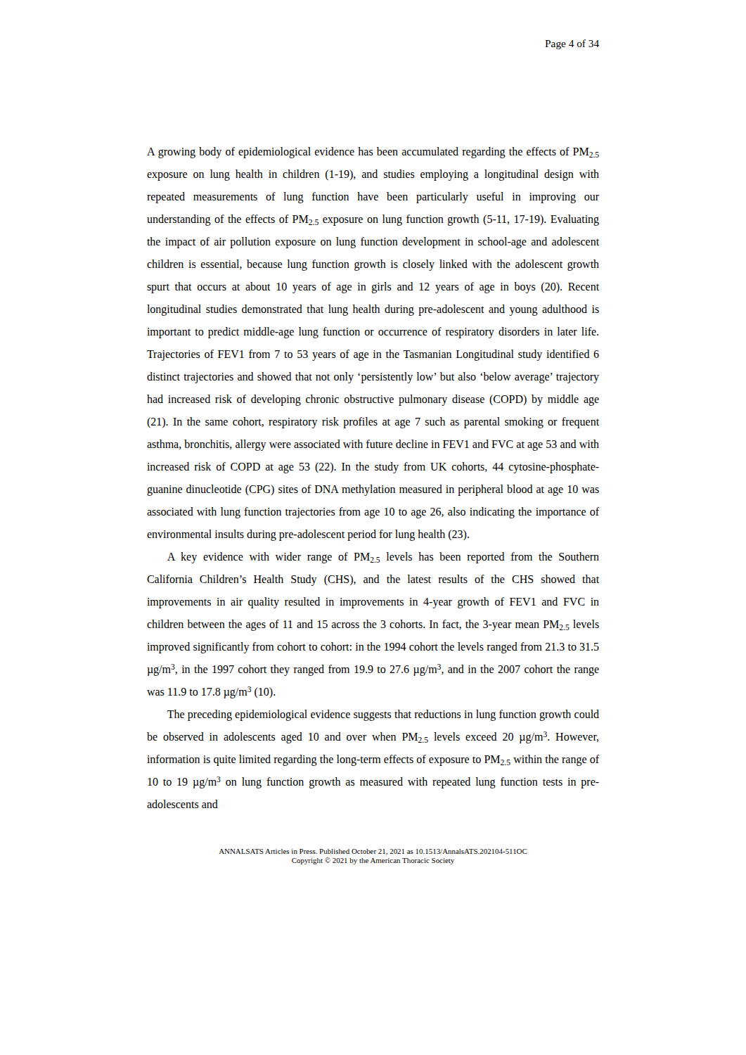Page 4 of 34
A growing body of epidemiological evidence has been accumulated regarding the effects of PM2.5 exposure on lung health in children (1-19), and studies employing a longitudinal design with repeated measurements of lung function have been particularly useful in improving our understanding of the effects of PM2.5 exposure on lung function growth (5-11, 17-19). Evaluating the impact of air pollution exposure on lung function development in school-age and adolescent children is essential, because lung function growth is closely linked with the adolescent growth spurt that occurs at about 10 years of age in girls and 12 years of age in boys (20). Recent longitudinal studies demonstrated that lung health during pre-adolescent and young adulthood is important to predict middle-age lung function or occurrence of respiratory disorders in later life. Trajectories of FEV1 from 7 to 53 years of age in the Tasmanian Longitudinal study identified 6 distinct trajectories and showed that not only ‘persistently low’ but also ‘below average’ trajectory had increased risk of developing chronic obstructive pulmonary disease (COPD) by middle age (21). In the same cohort, respiratory risk profiles at age 7 such as parental smoking or frequent asthma, bronchitis, allergy were associated with future decline in FEV1 and FVC at age 53 and with increased risk of COPD at age 53 (22). In the study from UK cohorts, 44 cytosine-phosphate-guanine dinucleotide (CPG) sites of DNA methylation measured in peripheral blood at age 10 was associated with lung function trajectories from age 10 to age 26, also indicating the importance of environmental insults during pre-adolescent period for lung health (23).
A key evidence with wider range of PM2.5 levels has been reported from the Southern California Children’s Health Study (CHS), and the latest results of the CHS showed that improvements in air quality resulted in improvements in 4-year growth of FEV1 and FVC in children between the ages of 11 and 15 across the 3 cohorts. In fact, the 3-year mean PM2.5 levels improved significantly from cohort to cohort: in the 1994 cohort the levels ranged from 21.3 to 31.5 µg/m3, in the 1997 cohort they ranged from 19.9 to 27.6 µg/m3, and in the 2007 cohort the range was 11.9 to 17.8 µg/m3 (10).
The preceding epidemiological evidence suggests that reductions in lung function growth could be observed in adolescents aged 10 and over when PM2.5 levels exceed 20 µg/m3. However, information is quite limited regarding the long-term effects of exposure to PM2.5 within the range of 10 to 19 µg/m3 on lung function growth as measured with repeated lung function tests in pre-adolescents and
ANNALSATS Articles in Press. Published October 21, 2021 as 10.1513/AnnalsATS.202104-511OC
Copyright © 2021 by the American Thoracic Society